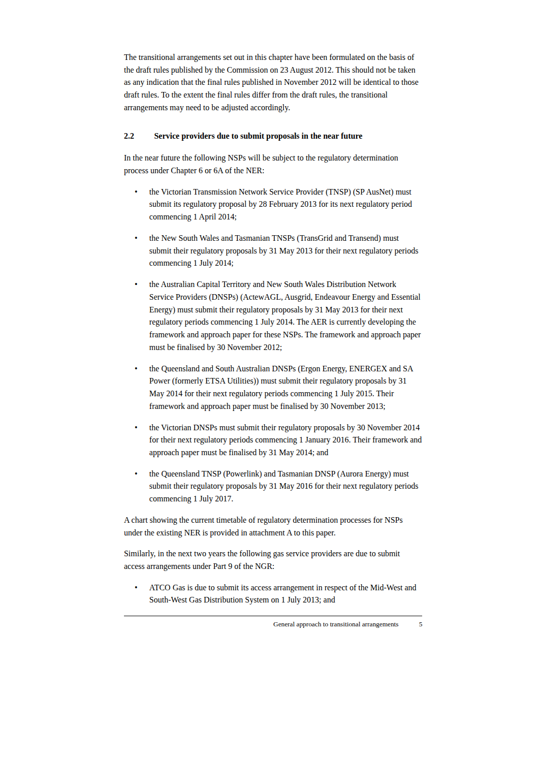The transitional arrangements set out in this chapter have been formulated on the basis of the draft rules published by the Commission on 23 August 2012. This should not be taken as any indication that the final rules published in November 2012 will be identical to those draft rules. To the extent the final rules differ from the draft rules, the transitional arrangements may need to be adjusted accordingly.
2.2 Service providers due to submit proposals in the near future
In the near future the following NSPs will be subject to the regulatory determination process under Chapter 6 or 6A of the NER:
the Victorian Transmission Network Service Provider (TNSP) (SP AusNet) must submit its regulatory proposal by 28 February 2013 for its next regulatory period commencing 1 April 2014;
the New South Wales and Tasmanian TNSPs (TransGrid and Transend) must submit their regulatory proposals by 31 May 2013 for their next regulatory periods commencing 1 July 2014;
the Australian Capital Territory and New South Wales Distribution Network Service Providers (DNSPs) (ActewAGL, Ausgrid, Endeavour Energy and Essential Energy) must submit their regulatory proposals by 31 May 2013 for their next regulatory periods commencing 1 July 2014. The AER is currently developing the framework and approach paper for these NSPs. The framework and approach paper must be finalised by 30 November 2012;
the Queensland and South Australian DNSPs (Ergon Energy, ENERGEX and SA Power (formerly ETSA Utilities)) must submit their regulatory proposals by 31 May 2014 for their next regulatory periods commencing 1 July 2015. Their framework and approach paper must be finalised by 30 November 2013;
the Victorian DNSPs must submit their regulatory proposals by 30 November 2014 for their next regulatory periods commencing 1 January 2016. Their framework and approach paper must be finalised by 31 May 2014; and
the Queensland TNSP (Powerlink) and Tasmanian DNSP (Aurora Energy) must submit their regulatory proposals by 31 May 2016 for their next regulatory periods commencing 1 July 2017.
A chart showing the current timetable of regulatory determination processes for NSPs under the existing NER is provided in attachment A to this paper.
Similarly, in the next two years the following gas service providers are due to submit access arrangements under Part 9 of the NGR:
ATCO Gas is due to submit its access arrangement in respect of the Mid-West and South-West Gas Distribution System on 1 July 2013; and
5 General approach to transitional arrangements